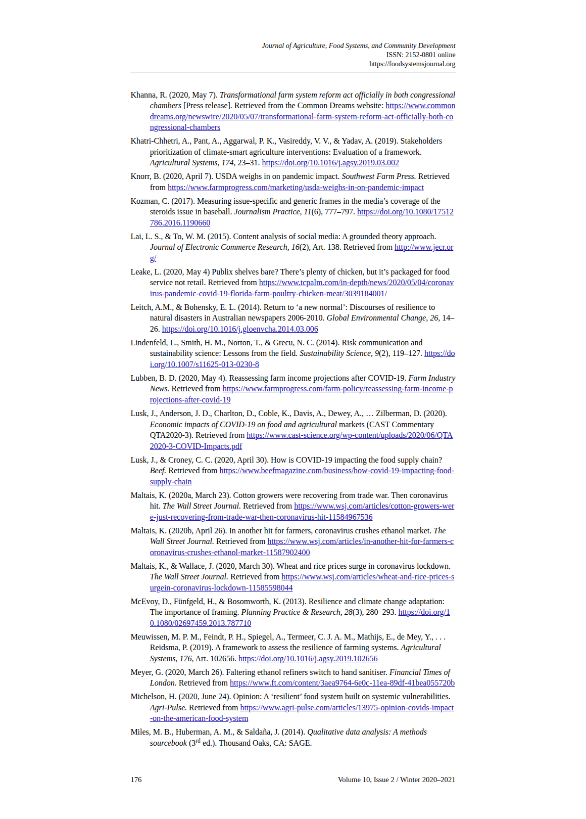Journal of Agriculture, Food Systems, and Community Development
ISSN: 2152-0801 online
https://foodsystemsjournal.org
Khanna, R. (2020, May 7). Transformational farm system reform act officially in both congressional chambers [Press release]. Retrieved from the Common Dreams website: https://www.commondreams.org/newswire/2020/05/07/transformational-farm-system-reform-act-officially-both-congressional-chambers
Khatri-Chhetri, A., Pant, A., Aggarwal, P. K., Vasireddy, V. V., & Yadav, A. (2019). Stakeholders prioritization of climate-smart agriculture interventions: Evaluation of a framework. Agricultural Systems, 174, 23–31. https://doi.org/10.1016/j.agsy.2019.03.002
Knorr, B. (2020, April 7). USDA weighs in on pandemic impact. Southwest Farm Press. Retrieved from https://www.farmprogress.com/marketing/usda-weighs-in-on-pandemic-impact
Kozman, C. (2017). Measuring issue-specific and generic frames in the media’s coverage of the steroids issue in baseball. Journalism Practice, 11(6), 777–797. https://doi.org/10.1080/17512786.2016.1190660
Lai, L. S., & To, W. M. (2015). Content analysis of social media: A grounded theory approach. Journal of Electronic Commerce Research, 16(2), Art. 138. Retrieved from http://www.jecr.org/
Leake, L. (2020, May 4) Publix shelves bare? There’s plenty of chicken, but it’s packaged for food service not retail. Retrieved from https://www.tcpalm.com/in-depth/news/2020/05/04/coronavirus-pandemic-covid-19-florida-farm-poultry-chicken-meat/3039184001/
Leitch, A.M., & Bohensky, E. L. (2014). Return to ‘a new normal’: Discourses of resilience to natural disasters in Australian newspapers 2006-2010. Global Environmental Change, 26, 14–26. https://doi.org/10.1016/j.gloenvcha.2014.03.006
Lindenfeld, L., Smith, H. M., Norton, T., & Grecu, N. C. (2014). Risk communication and sustainability science: Lessons from the field. Sustainability Science, 9(2), 119–127. https://doi.org/10.1007/s11625-013-0230-8
Lubben, B. D. (2020, May 4). Reassessing farm income projections after COVID-19. Farm Industry News. Retrieved from https://www.farmprogress.com/farm-policy/reassessing-farm-income-projections-after-covid-19
Lusk, J., Anderson, J. D., Charlton, D., Coble, K., Davis, A., Dewey, A., … Zilberman, D. (2020). Economic impacts of COVID-19 on food and agricultural markets (CAST Commentary QTA2020-3). Retrieved from https://www.cast-science.org/wp-content/uploads/2020/06/QTA2020-3-COVID-Impacts.pdf
Lusk, J., & Croney, C. C. (2020, April 30). How is COVID-19 impacting the food supply chain? Beef. Retrieved from https://www.beefmagazine.com/business/how-covid-19-impacting-food-supply-chain
Maltais, K. (2020a, March 23). Cotton growers were recovering from trade war. Then coronavirus hit. The Wall Street Journal. Retrieved from https://www.wsj.com/articles/cotton-growers-were-just-recovering-from-trade-war-then-coronavirus-hit-11584967536
Maltais, K. (2020b, April 26). In another hit for farmers, coronavirus crushes ethanol market. The Wall Street Journal. Retrieved from https://www.wsj.com/articles/in-another-hit-for-farmers-coronavirus-crushes-ethanol-market-11587902400
Maltais, K., & Wallace, J. (2020, March 30). Wheat and rice prices surge in coronavirus lockdown. The Wall Street Journal. Retrieved from https://www.wsj.com/articles/wheat-and-rice-prices-surgein-coronavirus-lockdown-11585598044
McEvoy, D., Fünfgeld, H., & Bosomworth, K. (2013). Resilience and climate change adaptation: The importance of framing. Planning Practice & Research, 28(3), 280–293. https://doi.org/10.1080/02697459.2013.787710
Meuwissen, M. P. M., Feindt, P. H., Spiegel, A., Termeer, C. J. A. M., Mathijs, E., de Mey, Y., . . . Reidsma, P. (2019). A framework to assess the resilience of farming systems. Agricultural Systems, 176, Art. 102656. https://doi.org/10.1016/j.agsy.2019.102656
Meyer, G. (2020, March 26). Faltering ethanol refiners switch to hand sanitiser. Financial Times of London. Retrieved from https://www.ft.com/content/3aea9764-6e0c-11ea-89df-41bea055720b
Michelson, H. (2020, June 24). Opinion: A ‘resilient’ food system built on systemic vulnerabilities. Agri-Pulse. Retrieved from https://www.agri-pulse.com/articles/13975-opinion-covids-impact-on-the-american-food-system
Miles, M. B., Huberman, A. M., & Saldaña, J. (2014). Qualitative data analysis: A methods sourcebook (3rd ed.). Thousand Oaks, CA: SAGE.
176
Volume 10, Issue 2 / Winter 2020–2021